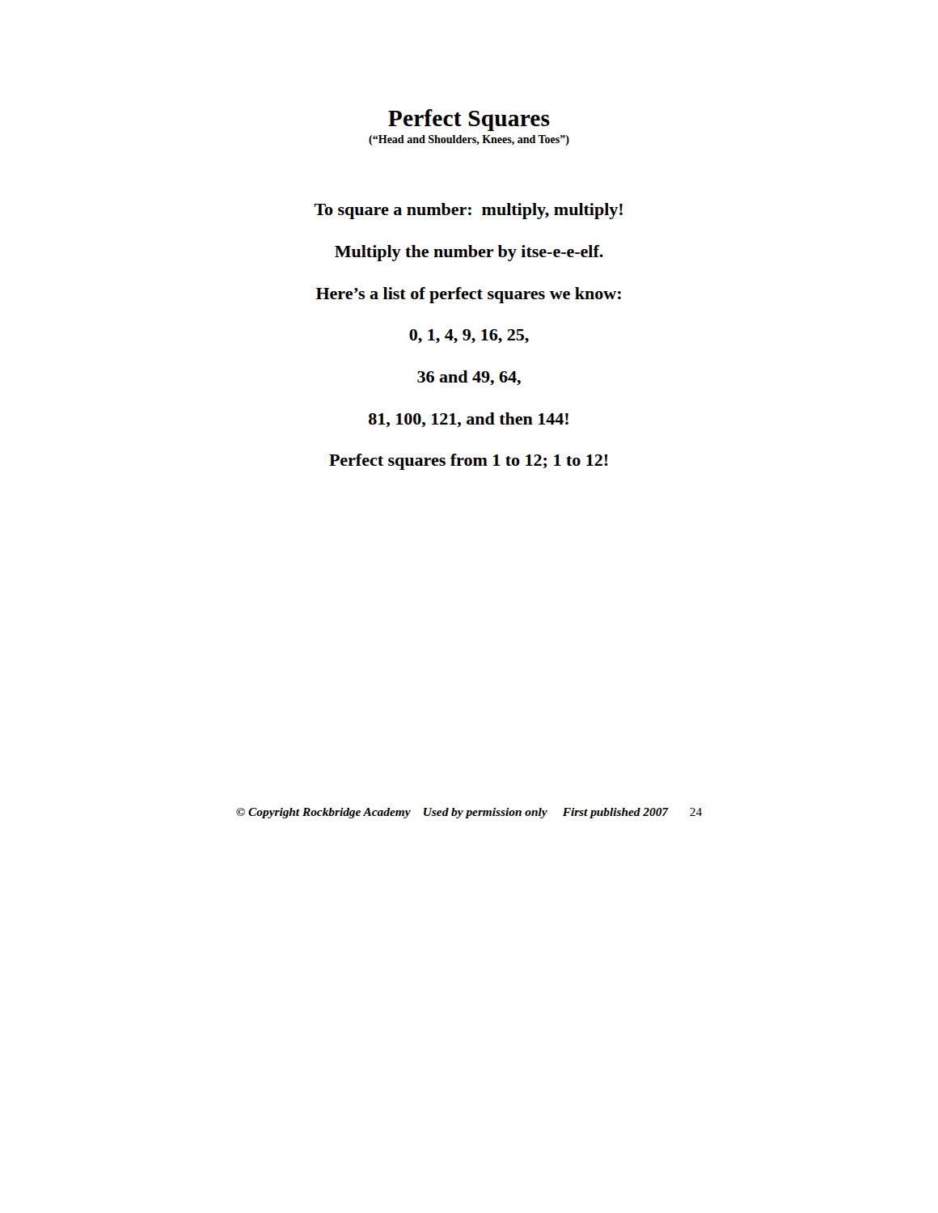Perfect Squares
(“Head and Shoulders, Knees, and Toes”)
To square a number: multiply, multiply!
Multiply the number by itse-e-e-elf.
Here’s a list of perfect squares we know:
0, 1, 4, 9, 16, 25,
36 and 49, 64,
81, 100, 121, and then 144!
Perfect squares from 1 to 12; 1 to 12!
© Copyright Rockbridge Academy Used by permission only First published 200724